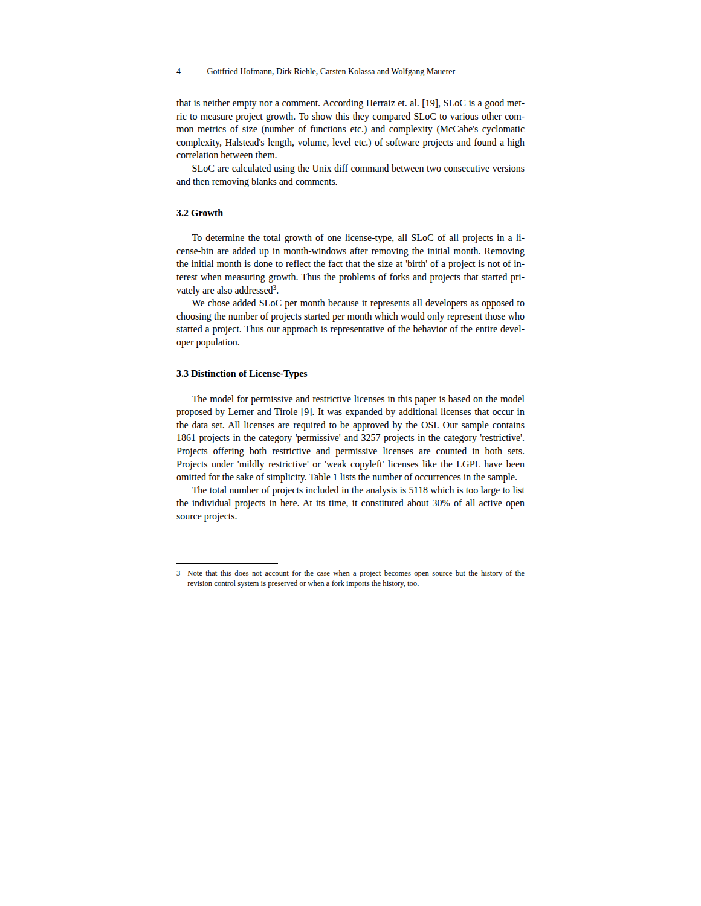4 Gottfried Hofmann, Dirk Riehle, Carsten Kolassa and Wolfgang Mauerer
that is neither empty nor a comment. According Herraiz et. al. [19], SLoC is a good metric to measure project growth. To show this they compared SLoC to various other common metrics of size (number of functions etc.) and complexity (McCabe's cyclomatic complexity, Halstead's length, volume, level etc.) of software projects and found a high correlation between them.
SLoC are calculated using the Unix diff command between two consecutive versions and then removing blanks and comments.
3.2 Growth
To determine the total growth of one license-type, all SLoC of all projects in a license-bin are added up in month-windows after removing the initial month. Removing the initial month is done to reflect the fact that the size at 'birth' of a project is not of interest when measuring growth. Thus the problems of forks and projects that started privately are also addressed3.
We chose added SLoC per month because it represents all developers as opposed to choosing the number of projects started per month which would only represent those who started a project. Thus our approach is representative of the behavior of the entire developer population.
3.3 Distinction of License-Types
The model for permissive and restrictive licenses in this paper is based on the model proposed by Lerner and Tirole [9]. It was expanded by additional licenses that occur in the data set. All licenses are required to be approved by the OSI. Our sample contains 1861 projects in the category 'permissive' and 3257 projects in the category 'restrictive'. Projects offering both restrictive and permissive licenses are counted in both sets. Projects under 'mildly restrictive' or 'weak copyleft' licenses like the LGPL have been omitted for the sake of simplicity. Table 1 lists the number of occurrences in the sample.
The total number of projects included in the analysis is 5118 which is too large to list the individual projects in here. At its time, it constituted about 30% of all active open source projects.
3
Note that this does not account for the case when a project becomes open source but the history of the revision control system is preserved or when a fork imports the history, too.